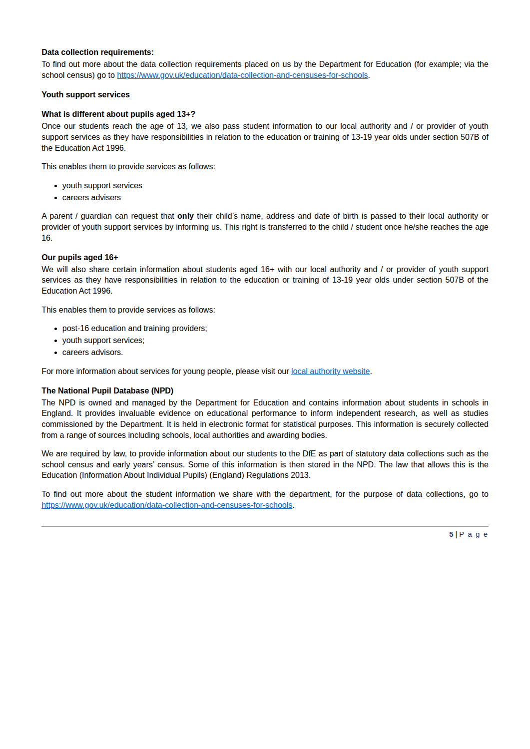Data collection requirements:
To find out more about the data collection requirements placed on us by the Department for Education (for example; via the school census) go to https://www.gov.uk/education/data-collection-and-censuses-for-schools.
Youth support services
What is different about pupils aged 13+?
Once our students reach the age of 13, we also pass student information to our local authority and / or provider of youth support services as they have responsibilities in relation to the education or training of 13-19 year olds under section 507B of the Education Act 1996.
This enables them to provide services as follows:
youth support services
careers advisers
A parent / guardian can request that only their child’s name, address and date of birth is passed to their local authority or provider of youth support services by informing us. This right is transferred to the child / student once he/she reaches the age 16.
Our pupils aged 16+
We will also share certain information about students aged 16+ with our local authority and / or provider of youth support services as they have responsibilities in relation to the education or training of 13-19 year olds under section 507B of the Education Act 1996.
This enables them to provide services as follows:
post-16 education and training providers;
youth support services;
careers advisors.
For more information about services for young people, please visit our local authority website.
The National Pupil Database (NPD)
The NPD is owned and managed by the Department for Education and contains information about students in schools in England. It provides invaluable evidence on educational performance to inform independent research, as well as studies commissioned by the Department. It is held in electronic format for statistical purposes. This information is securely collected from a range of sources including schools, local authorities and awarding bodies.
We are required by law, to provide information about our students to the DfE as part of statutory data collections such as the school census and early years’ census. Some of this information is then stored in the NPD. The law that allows this is the Education (Information About Individual Pupils) (England) Regulations 2013.
To find out more about the student information we share with the department, for the purpose of data collections, go to https://www.gov.uk/education/data-collection-and-censuses-for-schools.
5 | P a g e